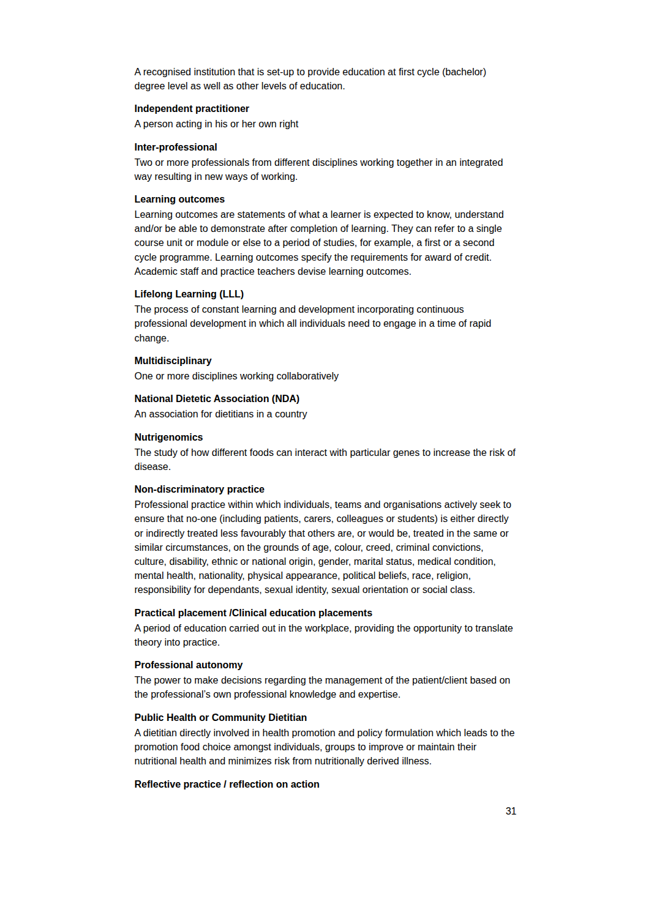A recognised institution that is set-up to provide education at first cycle (bachelor) degree level as well as other levels of education.
Independent practitioner
A person acting in his or her own right
Inter-professional
Two or more professionals from different disciplines working together in an integrated way resulting in new ways of working.
Learning outcomes
Learning outcomes are statements of what a learner is expected to know, understand and/or be able to demonstrate after completion of learning. They can refer to a single course unit or module or else to a period of studies, for example, a first or a second cycle programme. Learning outcomes specify the requirements for award of credit. Academic staff and practice teachers devise learning outcomes.
Lifelong Learning (LLL)
The process of constant learning and development incorporating continuous professional development in which all individuals need to engage in a time of rapid change.
Multidisciplinary
One or more disciplines working collaboratively
National Dietetic Association (NDA)
An association for dietitians in a country
Nutrigenomics
The study of how different foods can interact with particular genes to increase the risk of disease.
Non-discriminatory practice
Professional practice within which individuals, teams and organisations actively seek to ensure that no-one (including patients, carers, colleagues or students) is either directly or indirectly treated less favourably that others are, or would be, treated in the same or similar circumstances, on the grounds of age, colour, creed, criminal convictions, culture, disability, ethnic or national origin, gender, marital status, medical condition, mental health, nationality, physical appearance, political beliefs, race, religion, responsibility for dependants, sexual identity, sexual orientation or social class.
Practical placement /Clinical education placements
A period of education carried out in the workplace, providing the opportunity to translate theory into practice.
Professional autonomy
The power to make decisions regarding the management of the patient/client based on the professional’s own professional knowledge and expertise.
Public Health or Community Dietitian
A dietitian directly involved in health promotion and policy formulation which leads to the promotion food choice amongst individuals, groups to improve or maintain their nutritional health and minimizes risk from nutritionally derived illness.
Reflective practice / reflection on action
31